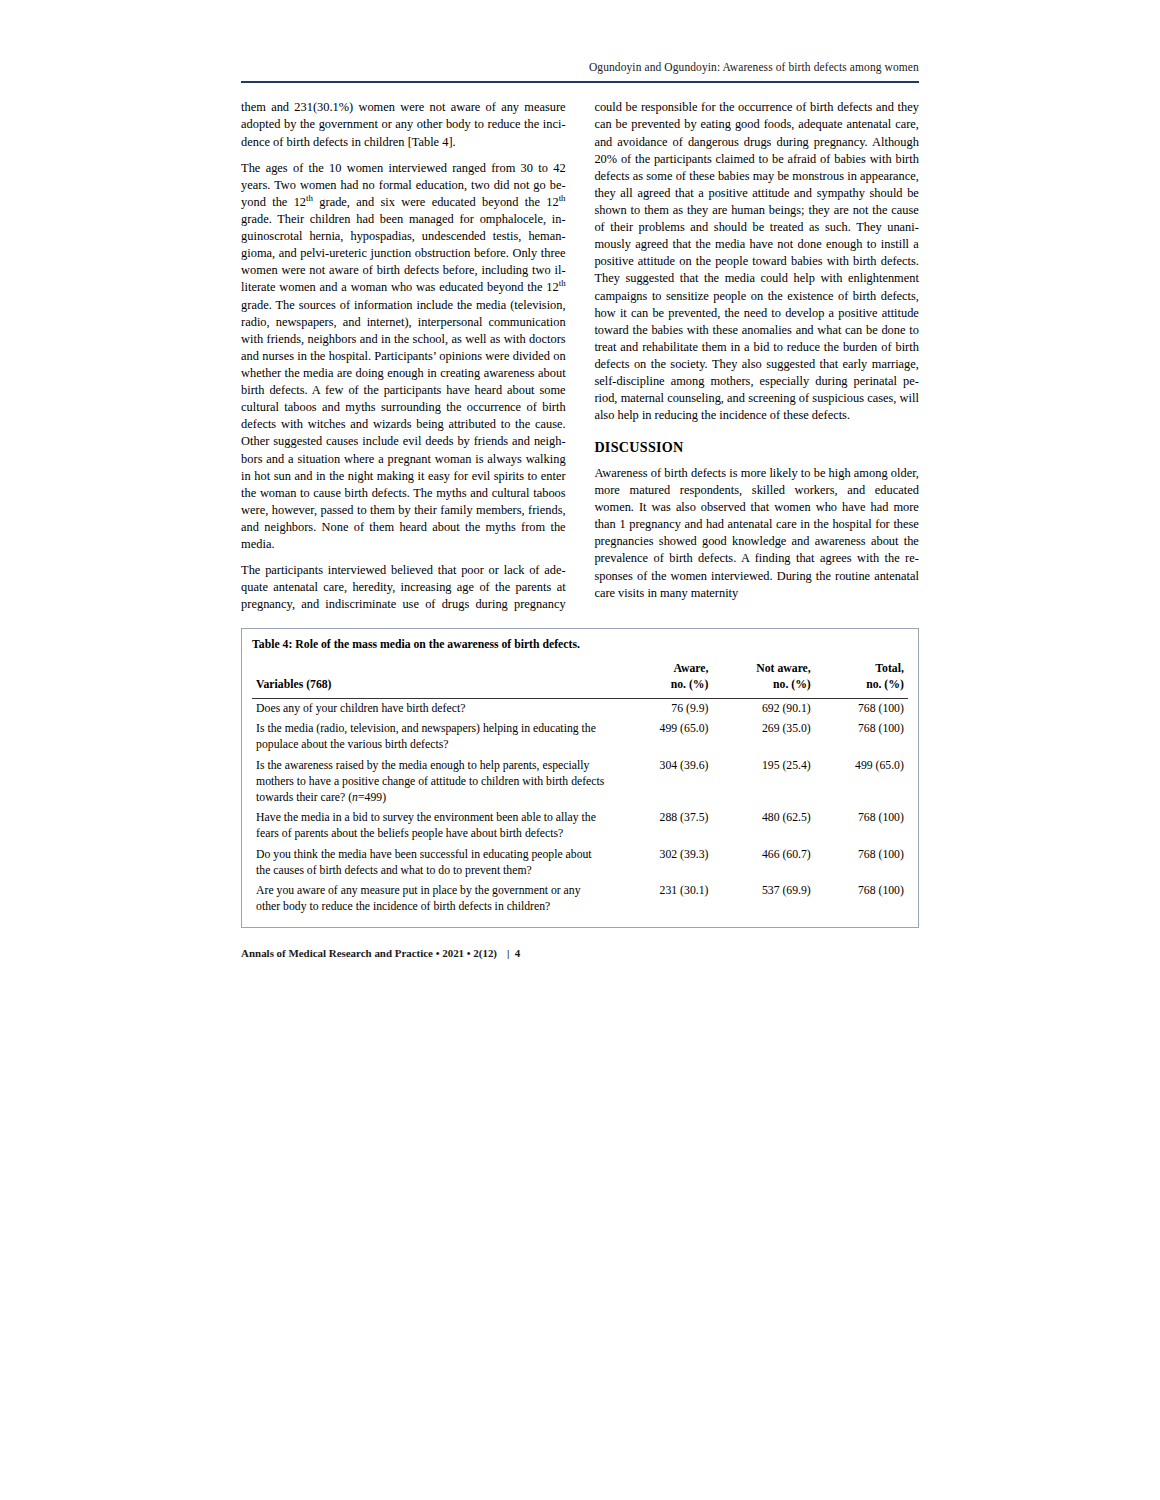Ogundoyin and Ogundoyin: Awareness of birth defects among women
them and 231(30.1%) women were not aware of any measure adopted by the government or any other body to reduce the incidence of birth defects in children [Table 4].
The ages of the 10 women interviewed ranged from 30 to 42 years. Two women had no formal education, two did not go beyond the 12th grade, and six were educated beyond the 12th grade. Their children had been managed for omphalocele, inguinoscrotal hernia, hypospadias, undescended testis, hemangioma, and pelvi-ureteric junction obstruction before. Only three women were not aware of birth defects before, including two illiterate women and a woman who was educated beyond the 12th grade. The sources of information include the media (television, radio, newspapers, and internet), interpersonal communication with friends, neighbors and in the school, as well as with doctors and nurses in the hospital. Participants’ opinions were divided on whether the media are doing enough in creating awareness about birth defects. A few of the participants have heard about some cultural taboos and myths surrounding the occurrence of birth defects with witches and wizards being attributed to the cause. Other suggested causes include evil deeds by friends and neighbors and a situation where a pregnant woman is always walking in hot sun and in the night making it easy for evil spirits to enter the woman to cause birth defects. The myths and cultural taboos were, however, passed to them by their family members, friends, and neighbors. None of them heard about the myths from the media.
The participants interviewed believed that poor or lack of adequate antenatal care, heredity, increasing age of the parents at pregnancy, and indiscriminate use of drugs during pregnancy could be responsible for the occurrence of birth defects and they can be prevented by eating good foods, adequate antenatal care, and avoidance of dangerous drugs during pregnancy. Although 20% of the participants claimed to be afraid of babies with birth defects as some of these babies may be monstrous in appearance, they all agreed that a positive attitude and sympathy should be shown to them as they are human beings; they are not the cause of their problems and should be treated as such. They unanimously agreed that the media have not done enough to instill a positive attitude on the people toward babies with birth defects. They suggested that the media could help with enlightenment campaigns to sensitize people on the existence of birth defects, how it can be prevented, the need to develop a positive attitude toward the babies with these anomalies and what can be done to treat and rehabilitate them in a bid to reduce the burden of birth defects on the society. They also suggested that early marriage, self-discipline among mothers, especially during perinatal period, maternal counseling, and screening of suspicious cases, will also help in reducing the incidence of these defects.
DISCUSSION
Awareness of birth defects is more likely to be high among older, more matured respondents, skilled workers, and educated women. It was also observed that women who have had more than 1 pregnancy and had antenatal care in the hospital for these pregnancies showed good knowledge and awareness about the prevalence of birth defects. A finding that agrees with the responses of the women interviewed. During the routine antenatal care visits in many maternity
Table 4: Role of the mass media on the awareness of birth defects.
| Variables (768) | Aware, no. (%) | Not aware, no. (%) | Total, no. (%) |
| --- | --- | --- | --- |
| Does any of your children have birth defect? | 76 (9.9) | 692 (90.1) | 768 (100) |
| Is the media (radio, television, and newspapers) helping in educating the populace about the various birth defects? | 499 (65.0) | 269 (35.0) | 768 (100) |
| Is the awareness raised by the media enough to help parents, especially mothers to have a positive change of attitude to children with birth defects towards their care? ( n =499) | 304 (39.6) | 195 (25.4) | 499 (65.0) |
| Have the media in a bid to survey the environment been able to allay the fears of parents about the beliefs people have about birth defects? | 288 (37.5) | 480 (62.5) | 768 (100) |
| Do you think the media have been successful in educating people about the causes of birth defects and what to do to prevent them? | 302 (39.3) | 466 (60.7) | 768 (100) |
| Are you aware of any measure put in place by the government or any other body to reduce the incidence of birth defects in children? | 231 (30.1) | 537 (69.9) | 768 (100) |
Annals of Medical Research and Practice • 2021 • 2(12)| 4